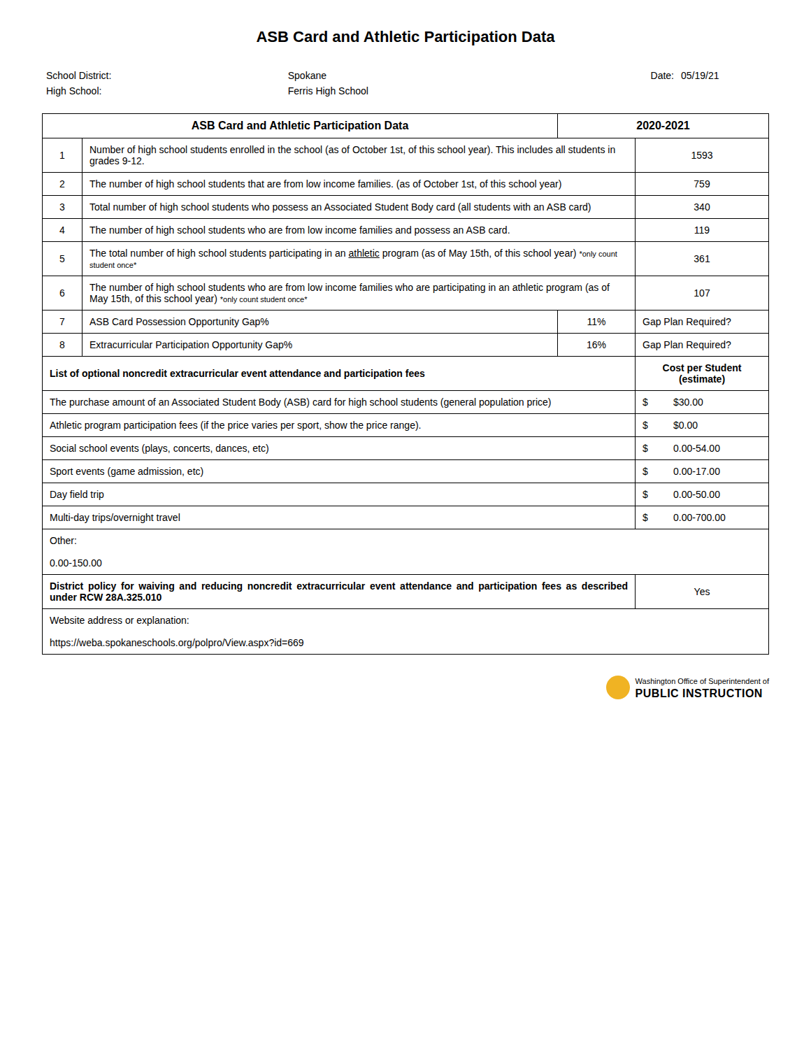ASB Card and Athletic Participation Data
| School District: | Spokane | Date: | 05/19/21 |
| High School: | Ferris High School | | |
| ASB Card and Athletic Participation Data | 2020-2021 |
| --- | --- |
| 1 | Number of high school students enrolled in the school (as of October 1st, of this school year). This includes all students in grades 9-12. | 1593 |
| 2 | The number of high school students that are from low income families. (as of October 1st, of this school year) | 759 |
| 3 | Total number of high school students who possess an Associated Student Body card (all students with an ASB card) | 340 |
| 4 | The number of high school students who are from low income families and possess an ASB card. | 119 |
| 5 | The total number of high school students participating in an athletic program (as of May 15th, of this school year) *only count student once* | 361 |
| 6 | The number of high school students who are from low income families who are participating in an athletic program (as of May 15th, of this school year) *only count student once* | 107 |
| 7 | ASB Card Possession Opportunity Gap% | 11% | Gap Plan Required? | |
| 8 | Extracurricular Participation Opportunity Gap% | 16% | Gap Plan Required? |
| List of optional noncredit extracurricular event attendance and participation fees | Cost per Student (estimate) |
| The purchase amount of an Associated Student Body (ASB) card for high school students (general population price) | $ $30.00 |
| Athletic program participation fees (if the price varies per sport, show the price range). | $ $0.00 |
| Social school events (plays, concerts, dances, etc) | $ 0.00-54.00 |
| Sport events (game admission, etc) | $ 0.00-17.00 |
| Day field trip | $ 0.00-50.00 |
| Multi-day trips/overnight travel | $ 0.00-700.00 |
| Other: 0.00-150.00 |
| District policy for waiving and reducing noncredit extracurricular event attendance and participation fees as described under RCW 28A.325.010 | Yes |
| Website address or explanation: https://weba.spokaneschools.org/polpro/View.aspx?id=669 |
Washington Office of Superintendent of
PUBLIC INSTRUCTION